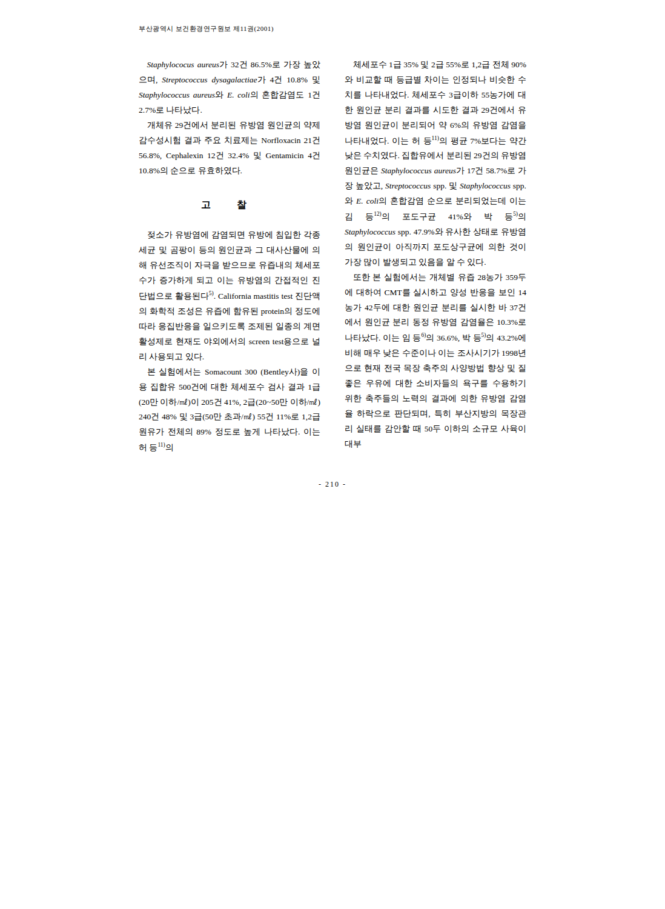부산광역시 보건환경연구원보 제11권(2001)
Staphylococus aureus가 32건 86.5%로 가장 높았으며, Streptococcus dysagalactiae가 4건 10.8% 및 Staphylococcus aureus와 E. coli의 혼합감염도 1건 2.7%로 나타났다.
개체유 29건에서 분리된 유방염 원인균의 약제감수성시험 결과 주요 치료제는 Norfloxacin 21건 56.8%, Cephalexin 12건 32.4% 및 Gentamicin 4건 10.8%의 순으로 유효하였다.
고 찰
젖소가 유방염에 감염되면 유방에 침입한 각종 세균 및 곰팡이 등의 원인균과 그 대사산물에 의해 유선조직이 자극을 받으므로 유즙내의 체세포수가 증가하게 되고 이는 유방염의 간접적인 진단법으로 활용된다5). California mastitis test 진단액의 화학적 조성은 유즙에 함유된 protein의 정도에 따라 응집반응을 일으키도록 조제된 일종의 계면활성제로 현재도 야외에서의 screen test용으로 널리 사용되고 있다.
본 실험에서는 Somacount 300 (Bentley사)을 이용 집합유 500건에 대한 체세포수 검사 결과 1급(20만 이하/㎖)이 205건 41%, 2급(20~50만 이하/㎖) 240건 48% 및 3급(50만 초과/㎖) 55건 11%로 1,2급 원유가 전체의 89% 정도로 높게 나타났다. 이는 허 등11)의
체세포수 1급 35% 및 2급 55%로 1,2급 전체 90%와 비교할 때 등급별 차이는 인정되나 비슷한 수치를 나타내었다. 체세포수 3급이하 55농가에 대한 원인균 분리 결과를 시도한 결과 29건에서 유방염 원인균이 분리되어 약 6%의 유방염 감염을 나타내었다. 이는 허 등11)의 평균 7%보다는 약간 낮은 수치였다. 집합유에서 분리된 29건의 유방염 원인균은 Staphylococcus aureus가 17건 58.7%로 가장 높았고, Streptococcus spp. 및 Staphylococcus spp.와 E. coli의 혼합감염 순으로 분리되었는데 이는 김 등12)의 포도구균 41%와 박 등5)의 Staphylococcus spp. 47.9%와 유사한 상태로 유방염의 원인균이 아직까지 포도상구균에 의한 것이 가장 많이 발생되고 있음을 알 수 있다.
또한 본 실험에서는 개체별 유즙 28농가 359두에 대하여 CMT를 실시하고 양성 반응을 보인 14농가 42두에 대한 원인균 분리를 실시한 바 37건에서 원인균 분리 동정 유방염 감염율은 10.3%로 나타났다. 이는 임 등6)의 36.6%, 박 등5)의 43.2%에 비해 매우 낮은 수준이나 이는 조사시기가 1998년으로 현재 전국 목장 축주의 사양방법 향상 및 질 좋은 우유에 대한 소비자들의 욕구를 수용하기 위한 축주들의 노력의 결과에 의한 유방염 감염율 하락으로 판단되며, 특히 부산지방의 목장관리 실태를 감안할 때 50두 이하의 소규모 사육이 대부
- 210 -